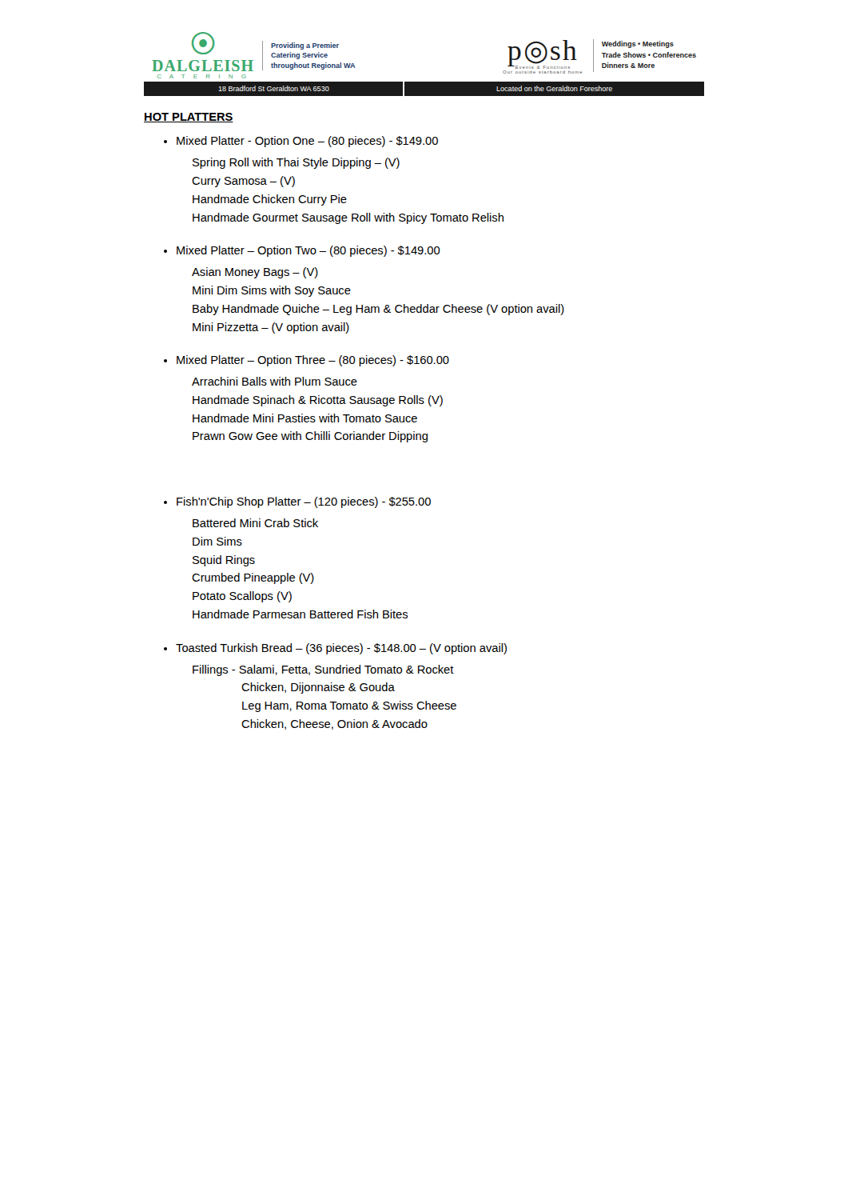⦿
DALGLEISH
C A T E R I N G
Providing a Premier
Catering Service
throughout Regional WA
p◎sh
Events & Functions
Our outside starboard home
Weddings • Meetings
Trade Shows • Conferences
Dinners & More
18 Bradford St Geraldton WA 6530
Located on the Geraldton Foreshore
HOT PLATTERS
Mixed Platter - Option One – (80 pieces) - $149.00
Spring Roll with Thai Style Dipping – (V)
Curry Samosa – (V)
Handmade Chicken Curry Pie
Handmade Gourmet Sausage Roll with Spicy Tomato Relish
Mixed Platter – Option Two – (80 pieces) - $149.00
Asian Money Bags – (V)
Mini Dim Sims with Soy Sauce
Baby Handmade Quiche – Leg Ham & Cheddar Cheese (V option avail)
Mini Pizzetta – (V option avail)
Mixed Platter – Option Three – (80 pieces) - $160.00
Arrachini Balls with Plum Sauce
Handmade Spinach & Ricotta Sausage Rolls (V)
Handmade Mini Pasties with Tomato Sauce
Prawn Gow Gee with Chilli Coriander Dipping
Fish'n'Chip Shop Platter – (120 pieces) - $255.00
Battered Mini Crab Stick
Dim Sims
Squid Rings
Crumbed Pineapple (V)
Potato Scallops (V)
Handmade Parmesan Battered Fish Bites
Toasted Turkish Bread – (36 pieces) - $148.00 – (V option avail)
Fillings - Salami, Fetta, Sundried Tomato & Rocket
Chicken, Dijonnaise & Gouda
Leg Ham, Roma Tomato & Swiss Cheese
Chicken, Cheese, Onion & Avocado